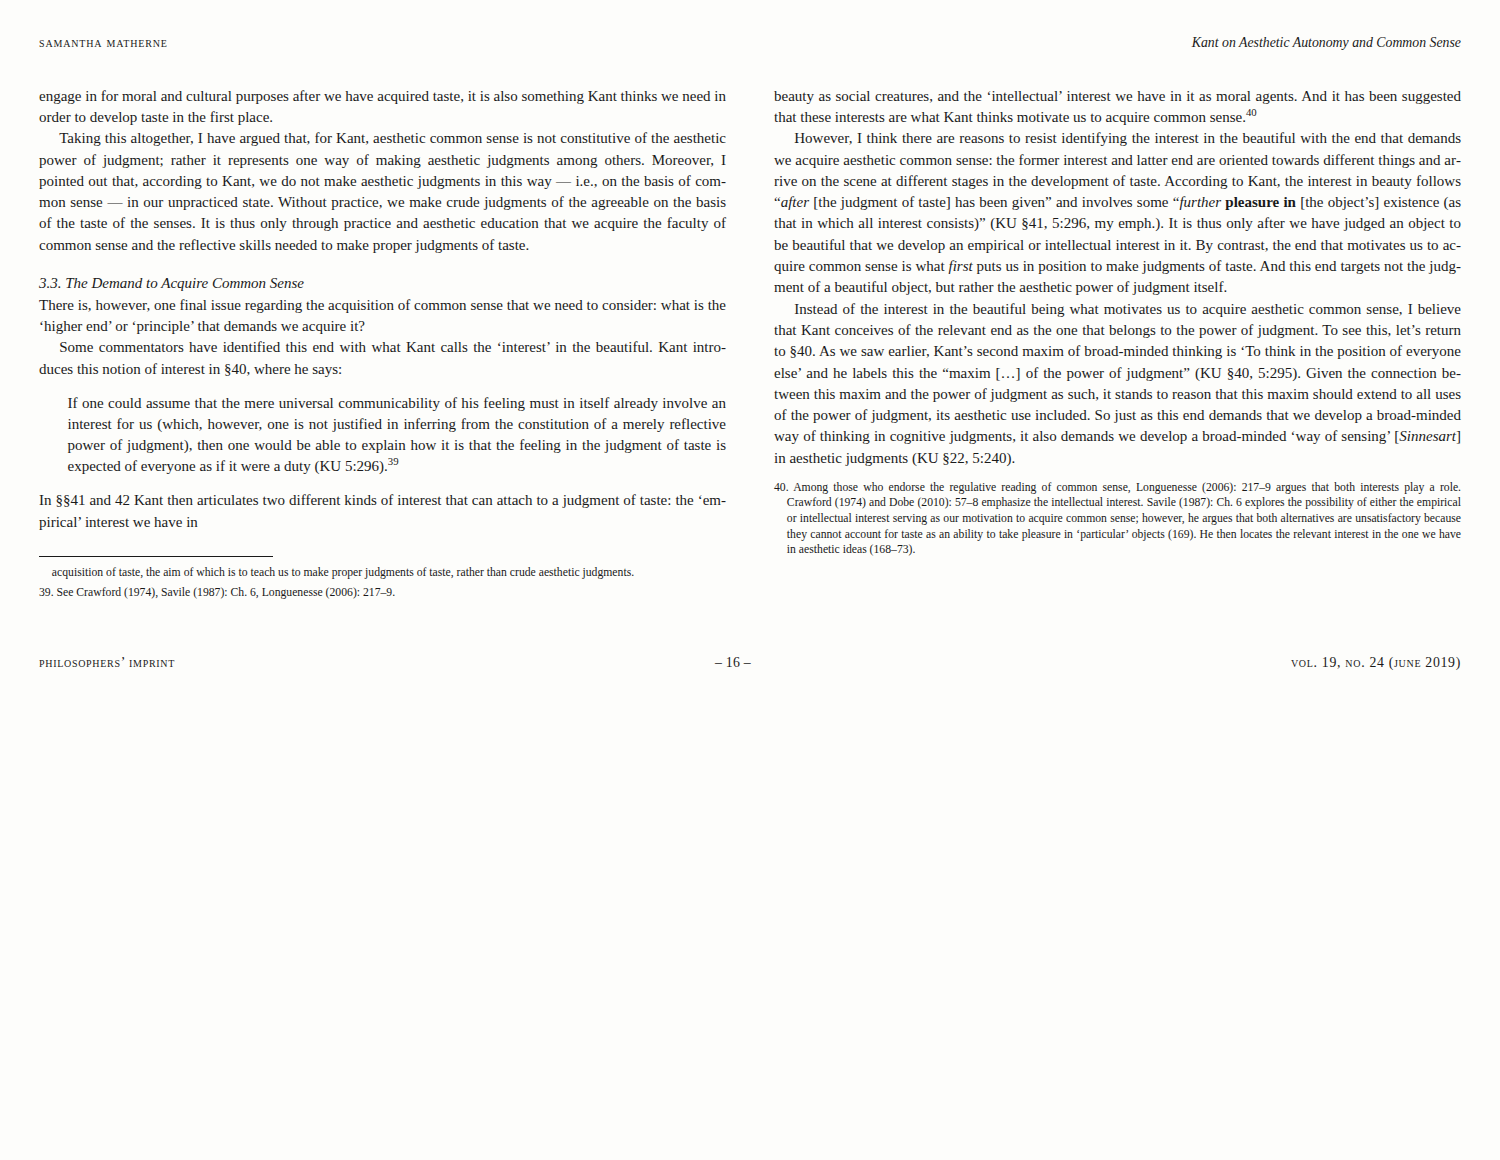samantha matherne Kant on Aesthetic Autonomy and Common Sense
engage in for moral and cultural purposes after we have acquired taste, it is also something Kant thinks we need in order to develop taste in the first place.
Taking this altogether, I have argued that, for Kant, aesthetic common sense is not constitutive of the aesthetic power of judgment; rather it represents one way of making aesthetic judgments among others. Moreover, I pointed out that, according to Kant, we do not make aesthetic judgments in this way — i.e., on the basis of common sense — in our unpracticed state. Without practice, we make crude judgments of the agreeable on the basis of the taste of the senses. It is thus only through practice and aesthetic education that we acquire the faculty of common sense and the reflective skills needed to make proper judgments of taste.
3.3. The Demand to Acquire Common Sense
There is, however, one final issue regarding the acquisition of common sense that we need to consider: what is the ‘higher end’ or ‘principle’ that demands we acquire it?
Some commentators have identified this end with what Kant calls the ‘interest’ in the beautiful. Kant introduces this notion of interest in §40, where he says:
If one could assume that the mere universal communicability of his feeling must in itself already involve an interest for us (which, however, one is not justified in inferring from the constitution of a merely reflective power of judgment), then one would be able to explain how it is that the feeling in the judgment of taste is expected of everyone as if it were a duty (KU 5:296).39
In §§41 and 42 Kant then articulates two different kinds of interest that can attach to a judgment of taste: the ‘empirical’ interest we have in
acquisition of taste, the aim of which is to teach us to make proper judgments of taste, rather than crude aesthetic judgments.
39. See Crawford (1974), Savile (1987): Ch. 6, Longuenesse (2006): 217–9.
beauty as social creatures, and the ‘intellectual’ interest we have in it as moral agents. And it has been suggested that these interests are what Kant thinks motivate us to acquire common sense.40
However, I think there are reasons to resist identifying the interest in the beautiful with the end that demands we acquire aesthetic common sense: the former interest and latter end are oriented towards different things and arrive on the scene at different stages in the development of taste. According to Kant, the interest in beauty follows “after [the judgment of taste] has been given” and involves some “further pleasure in [the object’s] existence (as that in which all interest consists)” (KU §41, 5:296, my emph.). It is thus only after we have judged an object to be beautiful that we develop an empirical or intellectual interest in it. By contrast, the end that motivates us to acquire common sense is what first puts us in position to make judgments of taste. And this end targets not the judgment of a beautiful object, but rather the aesthetic power of judgment itself.
Instead of the interest in the beautiful being what motivates us to acquire aesthetic common sense, I believe that Kant conceives of the relevant end as the one that belongs to the power of judgment. To see this, let’s return to §40. As we saw earlier, Kant’s second maxim of broad-minded thinking is ‘To think in the position of everyone else’ and he labels this the “maxim […] of the power of judgment” (KU §40, 5:295). Given the connection between this maxim and the power of judgment as such, it stands to reason that this maxim should extend to all uses of the power of judgment, its aesthetic use included. So just as this end demands that we develop a broad-minded way of thinking in cognitive judgments, it also demands we develop a broad-minded ‘way of sensing’ [Sinnesart] in aesthetic judgments (KU §22, 5:240).
40. Among those who endorse the regulative reading of common sense, Longuenesse (2006): 217–9 argues that both interests play a role. Crawford (1974) and Dobe (2010): 57–8 emphasize the intellectual interest. Savile (1987): Ch. 6 explores the possibility of either the empirical or intellectual interest serving as our motivation to acquire common sense; however, he argues that both alternatives are unsatisfactory because they cannot account for taste as an ability to take pleasure in ‘particular’ objects (169). He then locates the relevant interest in the one we have in aesthetic ideas (168–73).
philosophers’ imprint – 16 – vol. 19, no. 24 (june 2019)